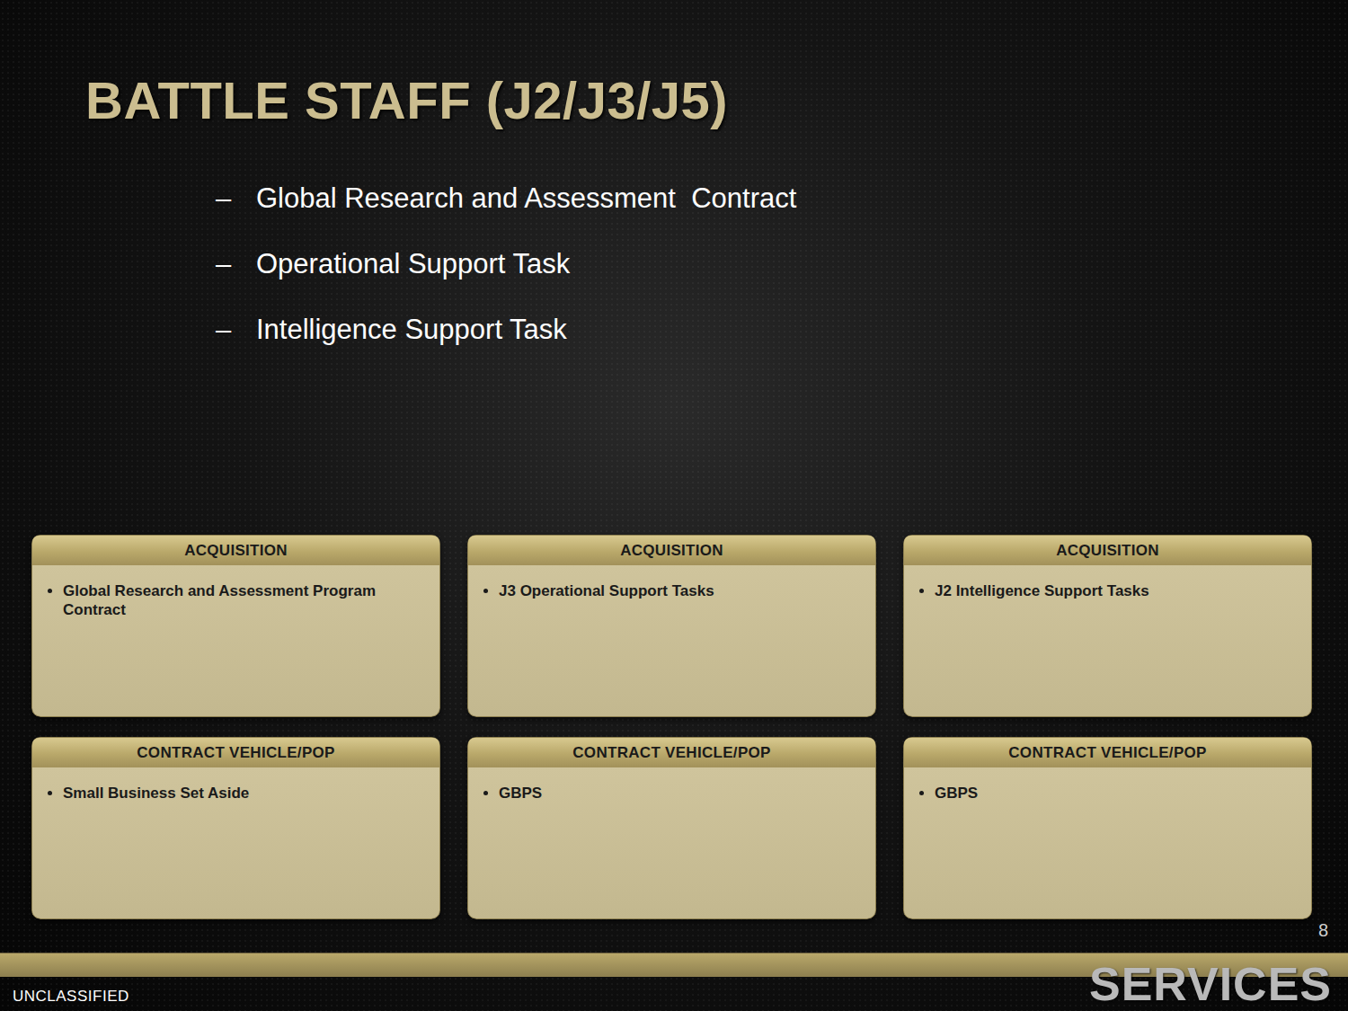BATTLE STAFF (J2/J3/J5)
Global Research and Assessment Contract
Operational Support Task
Intelligence Support Task
ACQUISITION
Global Research and Assessment Program Contract
ACQUISITION
J3 Operational Support Tasks
ACQUISITION
J2 Intelligence Support Tasks
CONTRACT VEHICLE/POP
Small Business Set Aside
CONTRACT VEHICLE/POP
GBPS
CONTRACT VEHICLE/POP
GBPS
8
SERVICES
UNCLASSIFIED